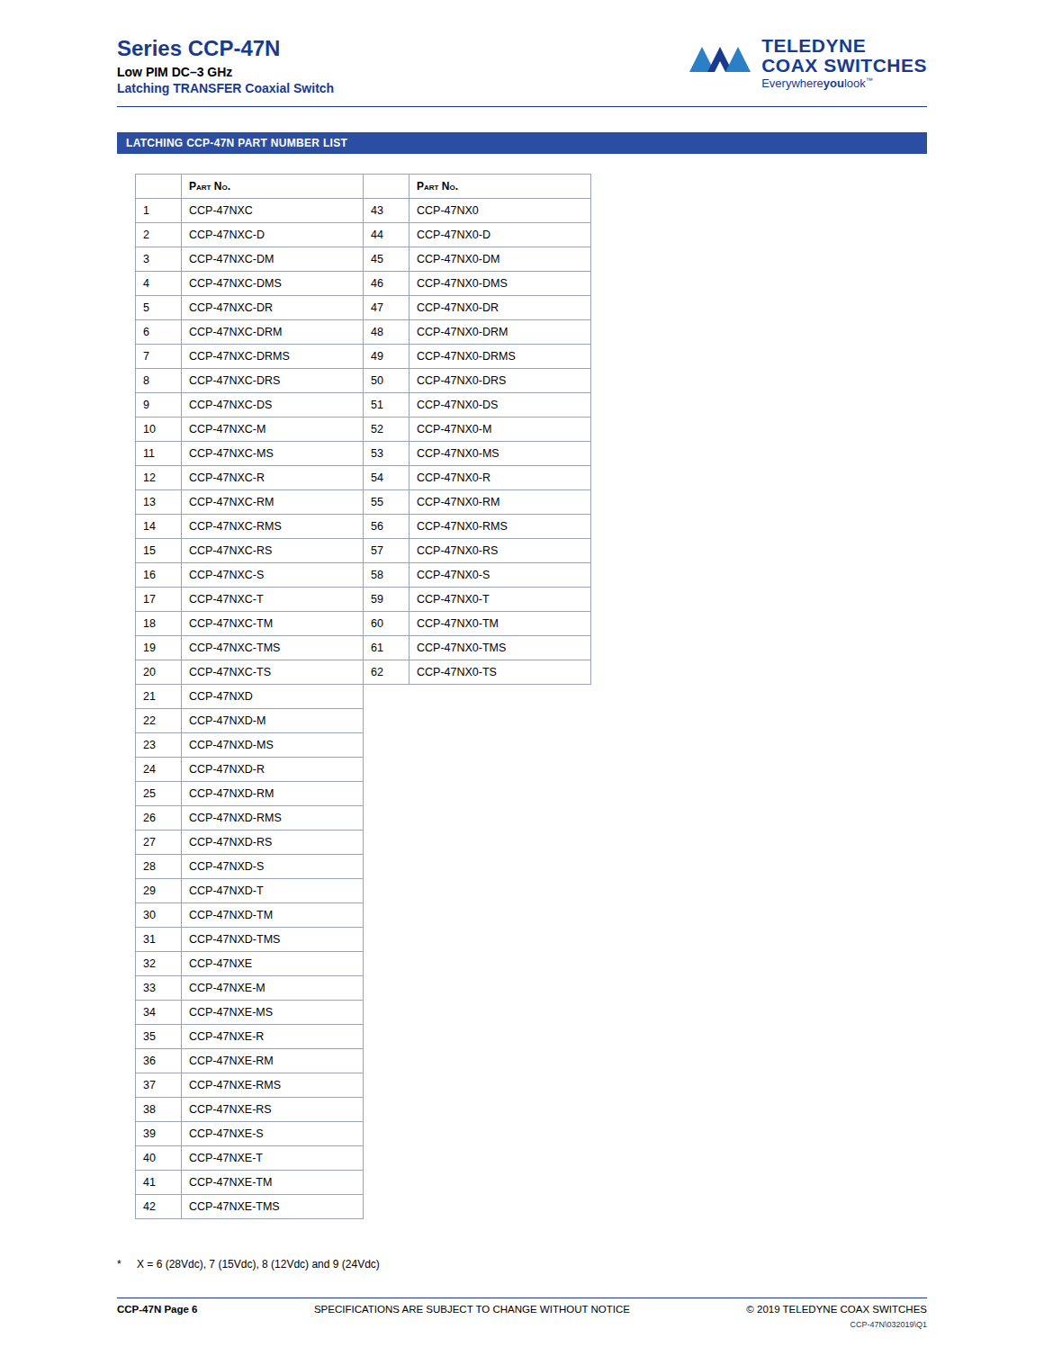Series CCP-47N
Low PIM DC–3 GHz
Latching TRANSFER Coaxial Switch
TELEDYNE
COAX SWITCHES
Everywhereyoulook™
LATCHING CCP-47N PART NUMBER LIST
| | Part No. | | Part No. |
| --- | --- | --- | --- |
| 1 | CCP-47NXC | 43 | CCP-47NX0 |
| 2 | CCP-47NXC-D | 44 | CCP-47NX0-D |
| 3 | CCP-47NXC-DM | 45 | CCP-47NX0-DM |
| 4 | CCP-47NXC-DMS | 46 | CCP-47NX0-DMS |
| 5 | CCP-47NXC-DR | 47 | CCP-47NX0-DR |
| 6 | CCP-47NXC-DRM | 48 | CCP-47NX0-DRM |
| 7 | CCP-47NXC-DRMS | 49 | CCP-47NX0-DRMS |
| 8 | CCP-47NXC-DRS | 50 | CCP-47NX0-DRS |
| 9 | CCP-47NXC-DS | 51 | CCP-47NX0-DS |
| 10 | CCP-47NXC-M | 52 | CCP-47NX0-M |
| 11 | CCP-47NXC-MS | 53 | CCP-47NX0-MS |
| 12 | CCP-47NXC-R | 54 | CCP-47NX0-R |
| 13 | CCP-47NXC-RM | 55 | CCP-47NX0-RM |
| 14 | CCP-47NXC-RMS | 56 | CCP-47NX0-RMS |
| 15 | CCP-47NXC-RS | 57 | CCP-47NX0-RS |
| 16 | CCP-47NXC-S | 58 | CCP-47NX0-S |
| 17 | CCP-47NXC-T | 59 | CCP-47NX0-T |
| 18 | CCP-47NXC-TM | 60 | CCP-47NX0-TM |
| 19 | CCP-47NXC-TMS | 61 | CCP-47NX0-TMS |
| 20 | CCP-47NXC-TS | 62 | CCP-47NX0-TS |
| 21 | CCP-47NXD | | |
| 22 | CCP-47NXD-M | | |
| 23 | CCP-47NXD-MS | | |
| 24 | CCP-47NXD-R | | |
| 25 | CCP-47NXD-RM | | |
| 26 | CCP-47NXD-RMS | | |
| 27 | CCP-47NXD-RS | | |
| 28 | CCP-47NXD-S | | |
| 29 | CCP-47NXD-T | | |
| 30 | CCP-47NXD-TM | | |
| 31 | CCP-47NXD-TMS | | |
| 32 | CCP-47NXE | | |
| 33 | CCP-47NXE-M | | |
| 34 | CCP-47NXE-MS | | |
| 35 | CCP-47NXE-R | | |
| 36 | CCP-47NXE-RM | | |
| 37 | CCP-47NXE-RMS | | |
| 38 | CCP-47NXE-RS | | |
| 39 | CCP-47NXE-S | | |
| 40 | CCP-47NXE-T | | |
| 41 | CCP-47NXE-TM | | |
| 42 | CCP-47NXE-TMS | | |
*X = 6 (28Vdc), 7 (15Vdc), 8 (12Vdc) and 9 (24Vdc)
CCP-47N Page 6
SPECIFICATIONS ARE SUBJECT TO CHANGE WITHOUT NOTICE
© 2019 TELEDYNE COAX SWITCHES
CCP-47N\032019\Q1